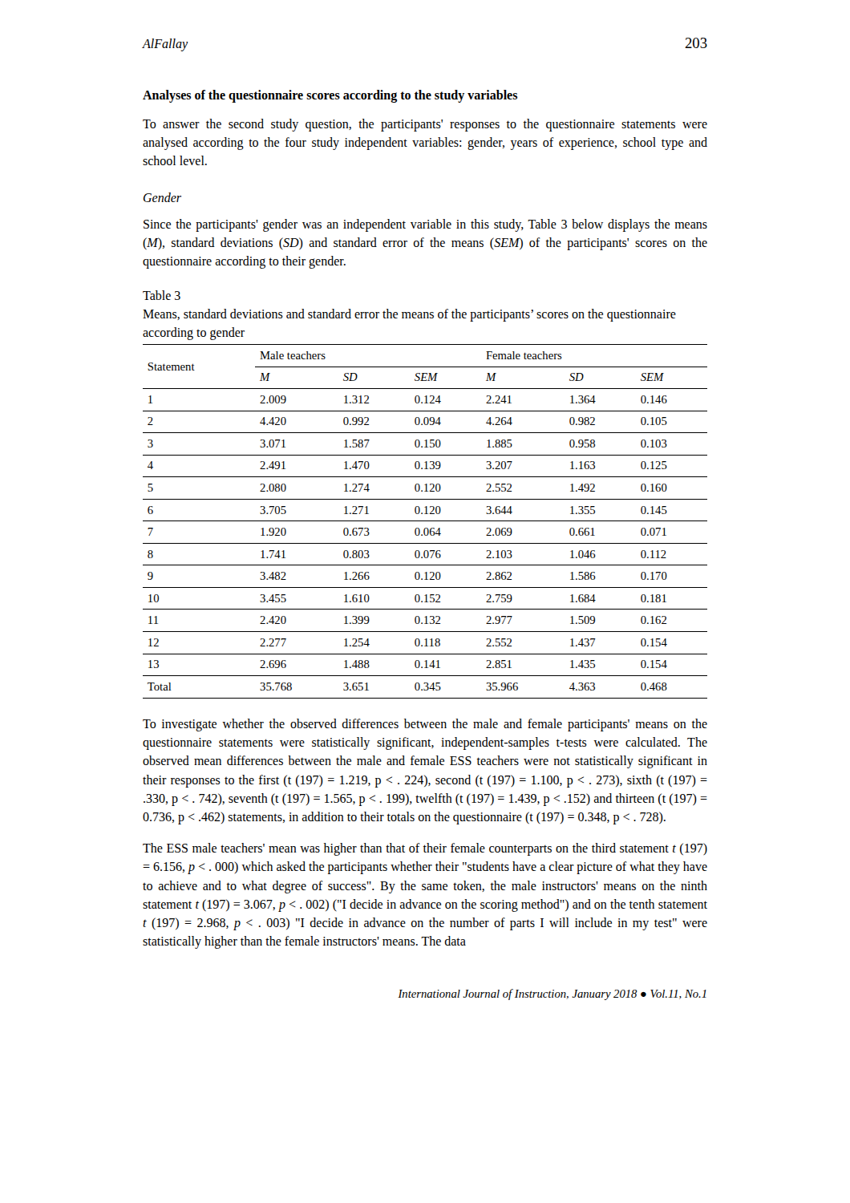AlFallay 203
Analyses of the questionnaire scores according to the study variables
To answer the second study question, the participants' responses to the questionnaire statements were analysed according to the four study independent variables: gender, years of experience, school type and school level.
Gender
Since the participants' gender was an independent variable in this study, Table 3 below displays the means (M), standard deviations (SD) and standard error of the means (SEM) of the participants' scores on the questionnaire according to their gender.
Table 3 Means, standard deviations and standard error the means of the participants’ scores on the questionnaire according to gender
| Statement | Male teachers | Female teachers |
| --- | --- | --- |
| M | SD | SEM | M | SD | SEM |
| 1 | 2.009 | 1.312 | 0.124 | 2.241 | 1.364 | 0.146 |
| 2 | 4.420 | 0.992 | 0.094 | 4.264 | 0.982 | 0.105 |
| 3 | 3.071 | 1.587 | 0.150 | 1.885 | 0.958 | 0.103 |
| 4 | 2.491 | 1.470 | 0.139 | 3.207 | 1.163 | 0.125 |
| 5 | 2.080 | 1.274 | 0.120 | 2.552 | 1.492 | 0.160 |
| 6 | 3.705 | 1.271 | 0.120 | 3.644 | 1.355 | 0.145 |
| 7 | 1.920 | 0.673 | 0.064 | 2.069 | 0.661 | 0.071 |
| 8 | 1.741 | 0.803 | 0.076 | 2.103 | 1.046 | 0.112 |
| 9 | 3.482 | 1.266 | 0.120 | 2.862 | 1.586 | 0.170 |
| 10 | 3.455 | 1.610 | 0.152 | 2.759 | 1.684 | 0.181 |
| 11 | 2.420 | 1.399 | 0.132 | 2.977 | 1.509 | 0.162 |
| 12 | 2.277 | 1.254 | 0.118 | 2.552 | 1.437 | 0.154 |
| 13 | 2.696 | 1.488 | 0.141 | 2.851 | 1.435 | 0.154 |
| Total | 35.768 | 3.651 | 0.345 | 35.966 | 4.363 | 0.468 |
To investigate whether the observed differences between the male and female participants' means on the questionnaire statements were statistically significant, independent-samples t-tests were calculated. The observed mean differences between the male and female ESS teachers were not statistically significant in their responses to the first (t (197) = 1.219, p < . 224), second (t (197) = 1.100, p < . 273), sixth (t (197) = .330, p < . 742), seventh (t (197) = 1.565, p < . 199), twelfth (t (197) = 1.439, p < .152) and thirteen (t (197) = 0.736, p < .462) statements, in addition to their totals on the questionnaire (t (197) = 0.348, p < . 728).
The ESS male teachers' mean was higher than that of their female counterparts on the third statement t (197) = 6.156, p < . 000) which asked the participants whether their "students have a clear picture of what they have to achieve and to what degree of success". By the same token, the male instructors' means on the ninth statement t (197) = 3.067, p < . 002) ("I decide in advance on the scoring method") and on the tenth statement t (197) = 2.968, p < . 003) "I decide in advance on the number of parts I will include in my test" were statistically higher than the female instructors' means. The data
International Journal of Instruction, January 2018 ● Vol.11, No.1